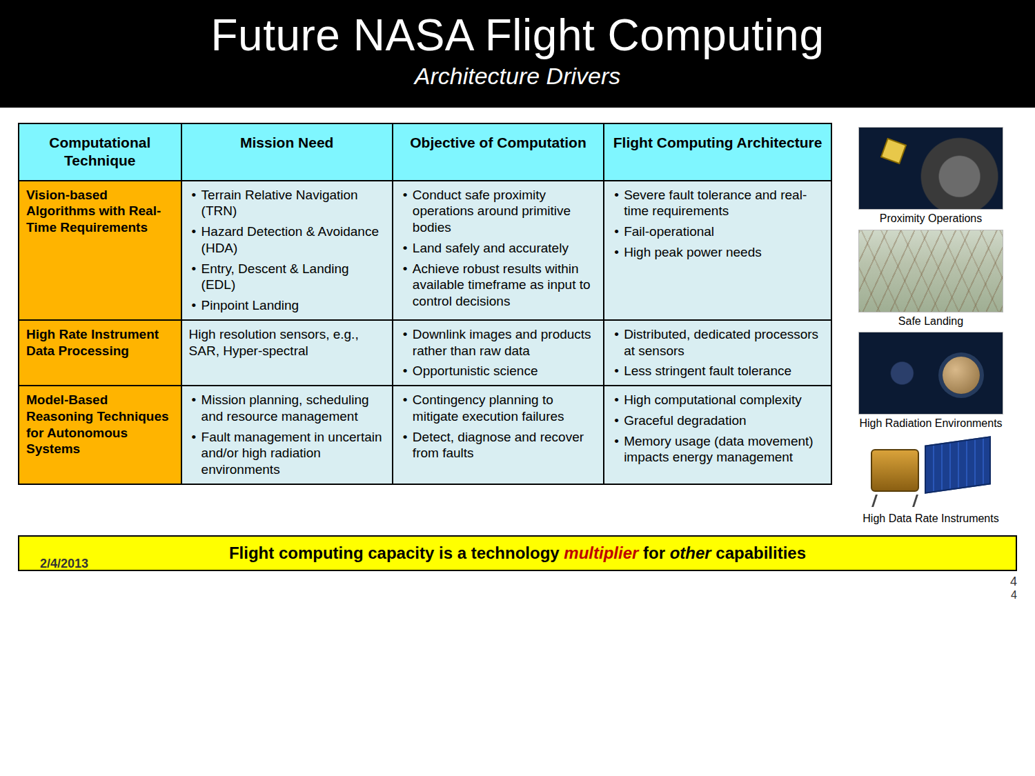Future NASA Flight Computing
Architecture Drivers
| Computational Technique | Mission Need | Objective of Computation | Flight Computing Architecture |
| --- | --- | --- | --- |
| Vision-based Algorithms with Real-Time Requirements | Terrain Relative Navigation (TRN) Hazard Detection & Avoidance (HDA) Entry, Descent & Landing (EDL) Pinpoint Landing | Conduct safe proximity operations around primitive bodies Land safely and accurately Achieve robust results within available timeframe as input to control decisions | Severe fault tolerance and real-time requirements Fail-operational High peak power needs |
| High Rate Instrument Data Processing | High resolution sensors, e.g., SAR, Hyper-spectral | Downlink images and products rather than raw data Opportunistic science | Distributed, dedicated processors at sensors Less stringent fault tolerance |
| Model-Based Reasoning Techniques for Autonomous Systems | Mission planning, scheduling and resource management Fault management in uncertain and/or high radiation environments | Contingency planning to mitigate execution failures Detect, diagnose and recover from faults | High computational complexity Graceful degradation Memory usage (data movement) impacts energy management |
Proximity Operations
Safe Landing
High Radiation Environments
High Data Rate Instruments
2/4/2013 Flight computing capacity is a technology multiplier for other capabilities
4
4